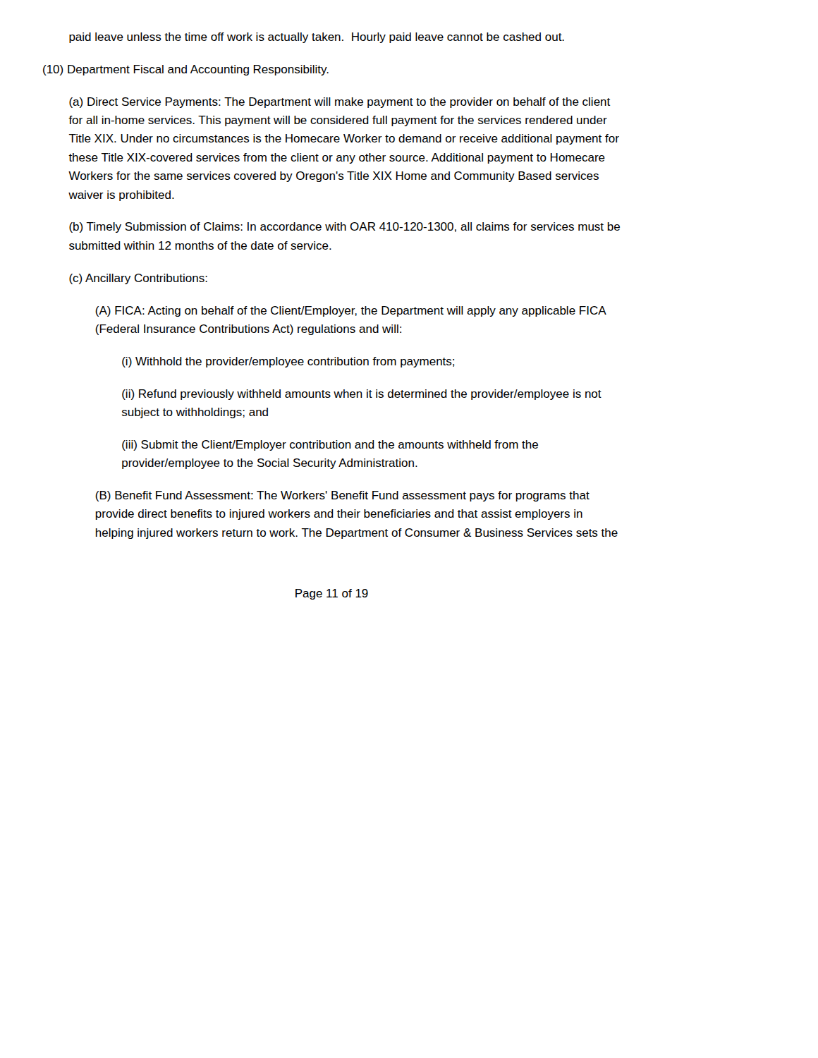paid leave unless the time off work is actually taken. Hourly paid leave cannot be cashed out.
(10) Department Fiscal and Accounting Responsibility.
(a) Direct Service Payments: The Department will make payment to the provider on behalf of the client for all in-home services. This payment will be considered full payment for the services rendered under Title XIX. Under no circumstances is the Homecare Worker to demand or receive additional payment for these Title XIX-covered services from the client or any other source. Additional payment to Homecare Workers for the same services covered by Oregon's Title XIX Home and Community Based services waiver is prohibited.
(b) Timely Submission of Claims: In accordance with OAR 410-120-1300, all claims for services must be submitted within 12 months of the date of service.
(c) Ancillary Contributions:
(A) FICA: Acting on behalf of the Client/Employer, the Department will apply any applicable FICA (Federal Insurance Contributions Act) regulations and will:
(i) Withhold the provider/employee contribution from payments;
(ii) Refund previously withheld amounts when it is determined the provider/employee is not subject to withholdings; and
(iii) Submit the Client/Employer contribution and the amounts withheld from the provider/employee to the Social Security Administration.
(B) Benefit Fund Assessment: The Workers' Benefit Fund assessment pays for programs that provide direct benefits to injured workers and their beneficiaries and that assist employers in helping injured workers return to work. The Department of Consumer & Business Services sets the
Page 11 of 19